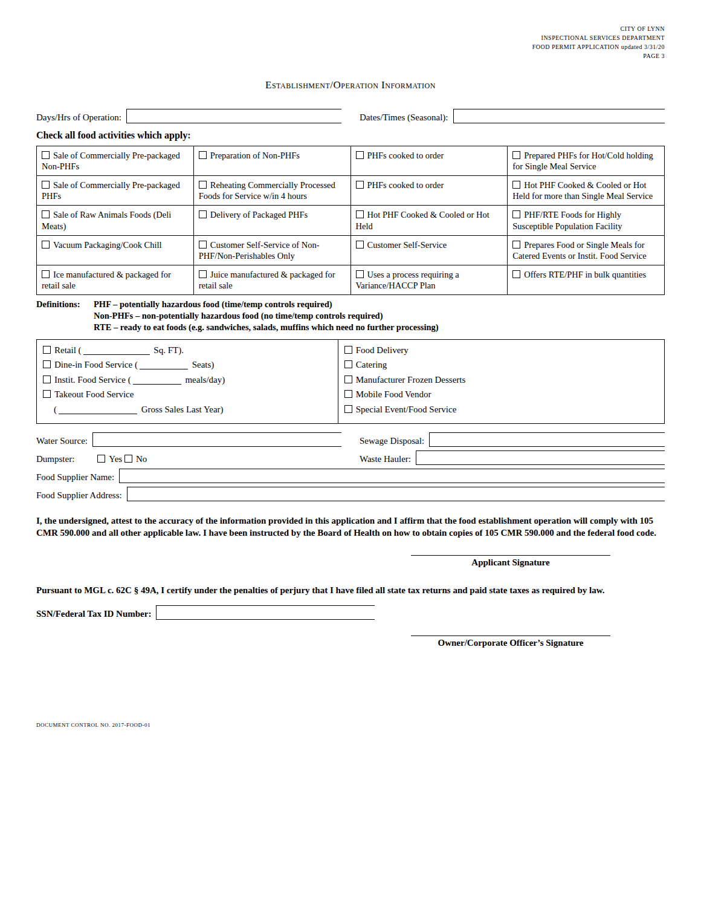CITY OF LYNN
INSPECTIONAL SERVICES DEPARTMENT
FOOD PERMIT APPLICATION updated 3/31/20
PAGE 3
Establishment/Operation Information
Days/Hrs of Operation:
Dates/Times (Seasonal):
Check all food activities which apply:
| Sale of Commercially Pre-packaged Non-PHFs | Preparation of Non-PHFs | PHFs cooked to order | Prepared PHFs for Hot/Cold holding for Single Meal Service |
| Sale of Commercially Pre-packaged PHFs | Reheating Commercially Processed Foods for Service w/in 4 hours | PHFs cooked to order | Hot PHF Cooked & Cooled or Hot Held for more than Single Meal Service |
| Sale of Raw Animals Foods (Deli Meats) | Delivery of Packaged PHFs | Hot PHF Cooked & Cooled or Hot Held | PHF/RTE Foods for Highly Susceptible Population Facility |
| Vacuum Packaging/Cook Chill | Customer Self-Service of Non-PHF/Non-Perishables Only | Customer Self-Service | Prepares Food or Single Meals for Catered Events or Instit. Food Service |
| Ice manufactured & packaged for retail sale | Juice manufactured & packaged for retail sale | Uses a process requiring a Variance/HACCP Plan | Offers RTE/PHF in bulk quantities |
Definitions: PHF – potentially hazardous food (time/temp controls required) Non-PHFs – non-potentially hazardous food (no time/temp controls required) RTE – ready to eat foods (e.g. sandwiches, salads, muffins which need no further processing)
| Retail ( Sq. FT). Dine-in Food Service ( Seats) Instit. Food Service ( meals/day) Takeout Food Service ( Gross Sales Last Year) | Food Delivery Catering Manufacturer Frozen Desserts Mobile Food Vendor Special Event/Food Service |
Water Source:
Sewage Disposal:
Dumpster: Yes No
Waste Hauler:
Food Supplier Name:
Food Supplier Address:
I, the undersigned, attest to the accuracy of the information provided in this application and I affirm that the food establishment operation will comply with 105 CMR 590.000 and all other applicable law. I have been instructed by the Board of Health on how to obtain copies of 105 CMR 590.000 and the federal food code.
Applicant Signature
Pursuant to MGL c. 62C § 49A, I certify under the penalties of perjury that I have filed all state tax returns and paid state taxes as required by law.
SSN/Federal Tax ID Number:
Owner/Corporate Officer’s Signature
DOCUMENT CONTROL NO. 2017-FOOD-01